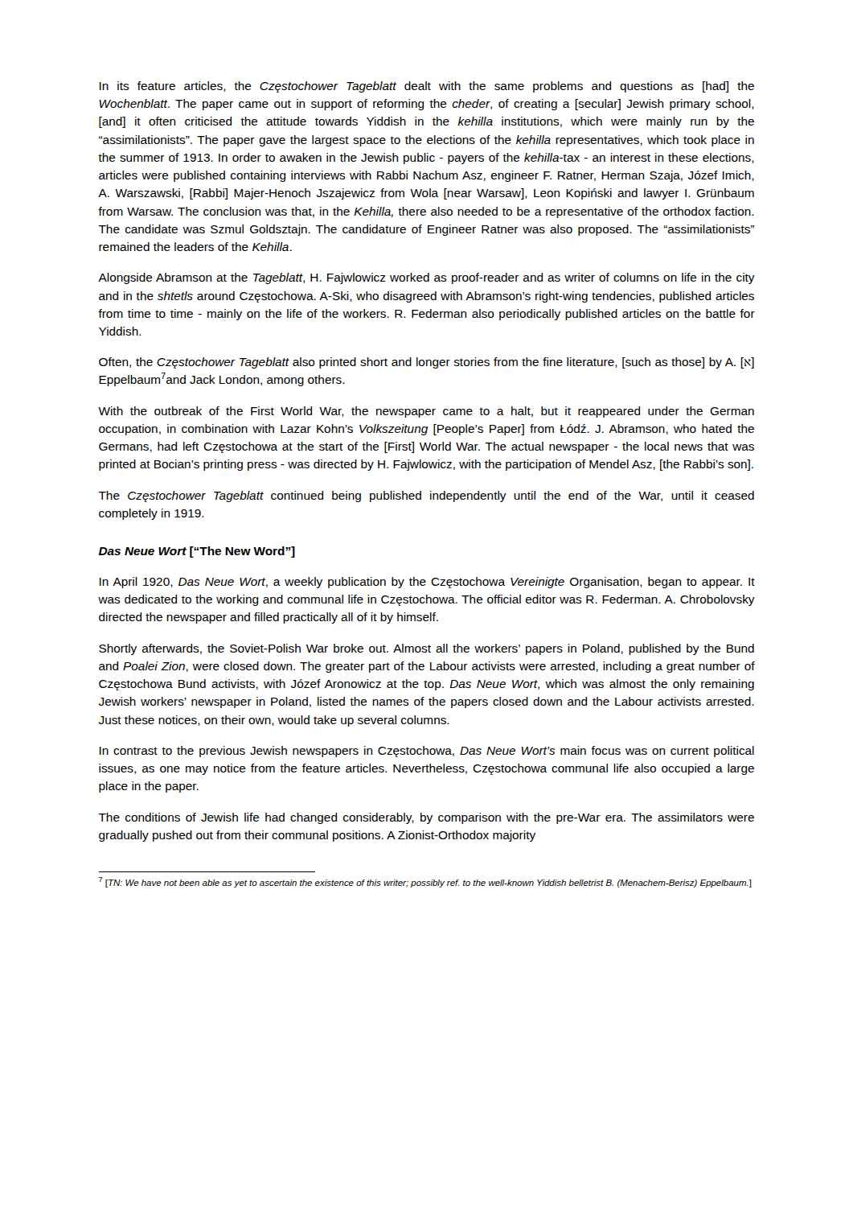In its feature articles, the Częstochower Tageblatt dealt with the same problems and questions as [had] the Wochenblatt. The paper came out in support of reforming the cheder, of creating a [secular] Jewish primary school, [and] it often criticised the attitude towards Yiddish in the kehilla institutions, which were mainly run by the “assimilationists”. The paper gave the largest space to the elections of the kehilla representatives, which took place in the summer of 1913. In order to awaken in the Jewish public - payers of the kehilla-tax - an interest in these elections, articles were published containing interviews with Rabbi Nachum Asz, engineer F. Ratner, Herman Szaja, Józef Imich, A. Warszawski, [Rabbi] Majer-Henoch Jszajewicz from Wola [near Warsaw], Leon Kopiński and lawyer I. Grünbaum from Warsaw. The conclusion was that, in the Kehilla, there also needed to be a representative of the orthodox faction. The candidate was Szmul Goldsztajn. The candidature of Engineer Ratner was also proposed. The “assimilationists” remained the leaders of the Kehilla.
Alongside Abramson at the Tageblatt, H. Fajwlowicz worked as proof-reader and as writer of columns on life in the city and in the shtetls around Częstochowa. A-Ski, who disagreed with Abramson’s right-wing tendencies, published articles from time to time - mainly on the life of the workers. R. Federman also periodically published articles on the battle for Yiddish.
Often, the Częstochower Tageblatt also printed short and longer stories from the fine literature, [such as those] by A. [א] Eppelbaum7and Jack London, among others.
With the outbreak of the First World War, the newspaper came to a halt, but it reappeared under the German occupation, in combination with Lazar Kohn’s Volkszeitung [People’s Paper] from Łódź. J. Abramson, who hated the Germans, had left Częstochowa at the start of the [First] World War. The actual newspaper - the local news that was printed at Bocian’s printing press - was directed by H. Fajwlowicz, with the participation of Mendel Asz, [the Rabbi’s son].
The Częstochower Tageblatt continued being published independently until the end of the War, until it ceased completely in 1919.
Das Neue Wort [“The New Word”]
In April 1920, Das Neue Wort, a weekly publication by the Częstochowa Vereinigte Organisation, began to appear. It was dedicated to the working and communal life in Częstochowa. The official editor was R. Federman. A. Chrobolovsky directed the newspaper and filled practically all of it by himself.
Shortly afterwards, the Soviet-Polish War broke out. Almost all the workers’ papers in Poland, published by the Bund and Poalei Zion, were closed down. The greater part of the Labour activists were arrested, including a great number of Częstochowa Bund activists, with Józef Aronowicz at the top. Das Neue Wort, which was almost the only remaining Jewish workers’ newspaper in Poland, listed the names of the papers closed down and the Labour activists arrested. Just these notices, on their own, would take up several columns.
In contrast to the previous Jewish newspapers in Częstochowa, Das Neue Wort’s main focus was on current political issues, as one may notice from the feature articles. Nevertheless, Częstochowa communal life also occupied a large place in the paper.
The conditions of Jewish life had changed considerably, by comparison with the pre-War era. The assimilators were gradually pushed out from their communal positions. A Zionist-Orthodox majority
7 [TN: We have not been able as yet to ascertain the existence of this writer; possibly ref. to the well-known Yiddish belletrist B. (Menachem-Berisz) Eppelbaum.]